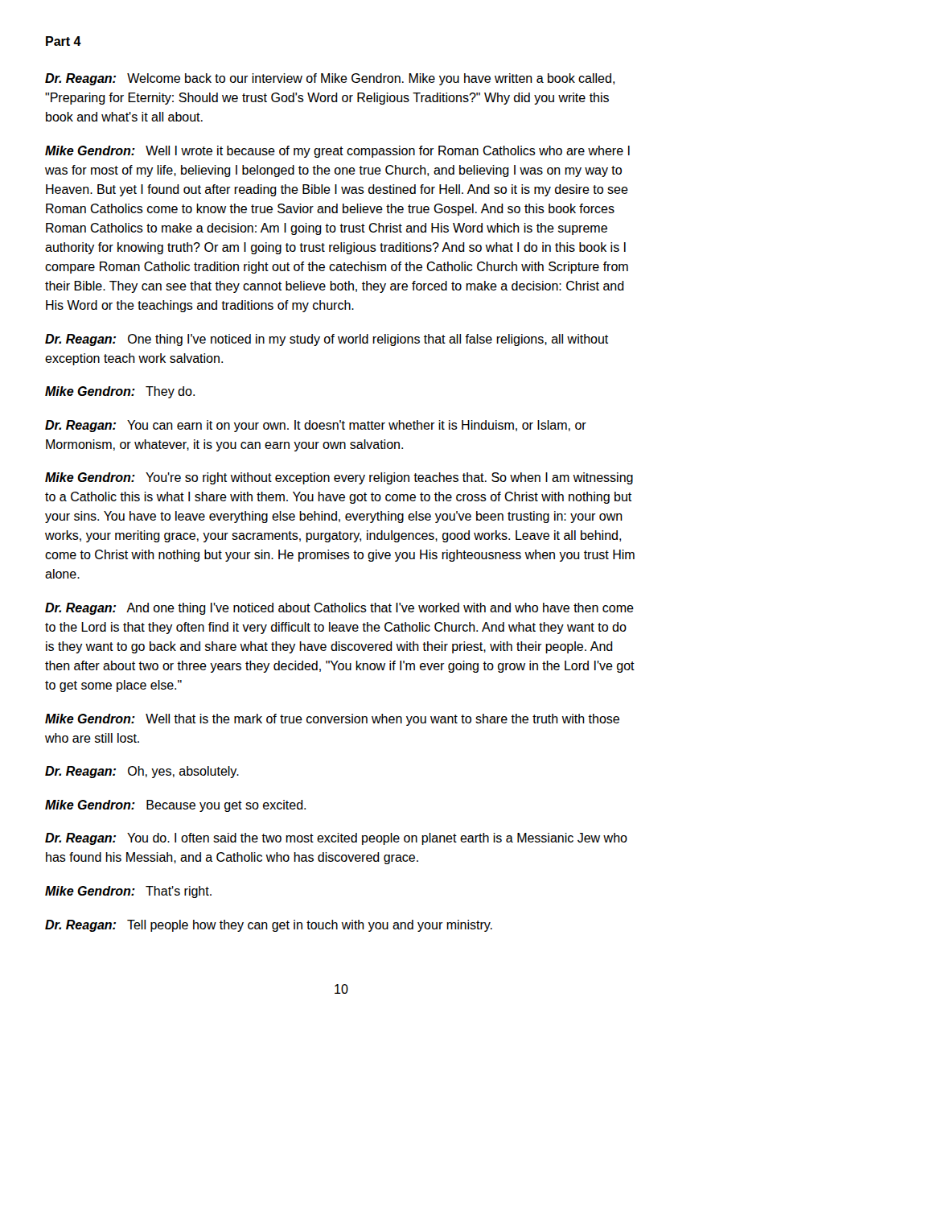Part 4
Dr. Reagan: Welcome back to our interview of Mike Gendron. Mike you have written a book called, "Preparing for Eternity: Should we trust God's Word or Religious Traditions?" Why did you write this book and what's it all about.
Mike Gendron: Well I wrote it because of my great compassion for Roman Catholics who are where I was for most of my life, believing I belonged to the one true Church, and believing I was on my way to Heaven. But yet I found out after reading the Bible I was destined for Hell. And so it is my desire to see Roman Catholics come to know the true Savior and believe the true Gospel. And so this book forces Roman Catholics to make a decision: Am I going to trust Christ and His Word which is the supreme authority for knowing truth? Or am I going to trust religious traditions? And so what I do in this book is I compare Roman Catholic tradition right out of the catechism of the Catholic Church with Scripture from their Bible. They can see that they cannot believe both, they are forced to make a decision: Christ and His Word or the teachings and traditions of my church.
Dr. Reagan: One thing I've noticed in my study of world religions that all false religions, all without exception teach work salvation.
Mike Gendron: They do.
Dr. Reagan: You can earn it on your own. It doesn't matter whether it is Hinduism, or Islam, or Mormonism, or whatever, it is you can earn your own salvation.
Mike Gendron: You're so right without exception every religion teaches that. So when I am witnessing to a Catholic this is what I share with them. You have got to come to the cross of Christ with nothing but your sins. You have to leave everything else behind, everything else you've been trusting in: your own works, your meriting grace, your sacraments, purgatory, indulgences, good works. Leave it all behind, come to Christ with nothing but your sin. He promises to give you His righteousness when you trust Him alone.
Dr. Reagan: And one thing I've noticed about Catholics that I've worked with and who have then come to the Lord is that they often find it very difficult to leave the Catholic Church. And what they want to do is they want to go back and share what they have discovered with their priest, with their people. And then after about two or three years they decided, "You know if I'm ever going to grow in the Lord I've got to get some place else."
Mike Gendron: Well that is the mark of true conversion when you want to share the truth with those who are still lost.
Dr. Reagan: Oh, yes, absolutely.
Mike Gendron: Because you get so excited.
Dr. Reagan: You do. I often said the two most excited people on planet earth is a Messianic Jew who has found his Messiah, and a Catholic who has discovered grace.
Mike Gendron: That's right.
Dr. Reagan: Tell people how they can get in touch with you and your ministry.
10